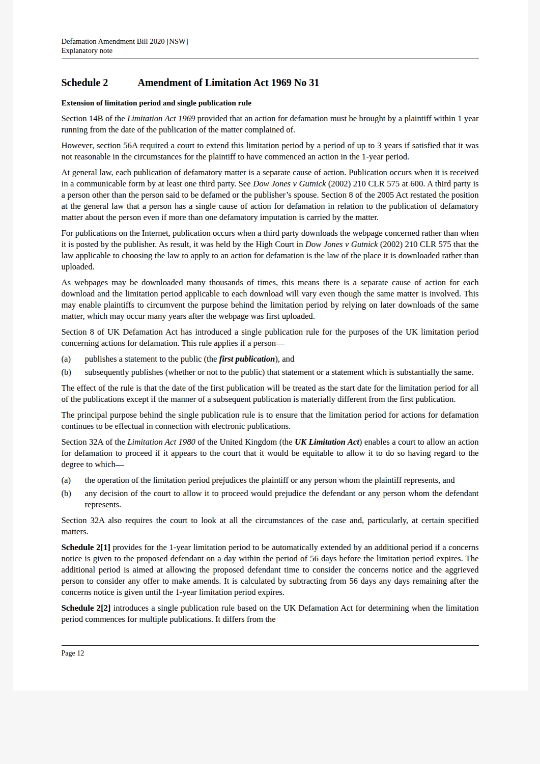Defamation Amendment Bill 2020 [NSW] Explanatory note
Schedule 2 Amendment of Limitation Act 1969 No 31
Extension of limitation period and single publication rule
Section 14B of the Limitation Act 1969 provided that an action for defamation must be brought by a plaintiff within 1 year running from the date of the publication of the matter complained of.
However, section 56A required a court to extend this limitation period by a period of up to 3 years if satisfied that it was not reasonable in the circumstances for the plaintiff to have commenced an action in the 1-year period.
At general law, each publication of defamatory matter is a separate cause of action. Publication occurs when it is received in a communicable form by at least one third party. See Dow Jones v Gutnick (2002) 210 CLR 575 at 600. A third party is a person other than the person said to be defamed or the publisher’s spouse. Section 8 of the 2005 Act restated the position at the general law that a person has a single cause of action for defamation in relation to the publication of defamatory matter about the person even if more than one defamatory imputation is carried by the matter.
For publications on the Internet, publication occurs when a third party downloads the webpage concerned rather than when it is posted by the publisher. As result, it was held by the High Court in Dow Jones v Gutnick (2002) 210 CLR 575 that the law applicable to choosing the law to apply to an action for defamation is the law of the place it is downloaded rather than uploaded.
As webpages may be downloaded many thousands of times, this means there is a separate cause of action for each download and the limitation period applicable to each download will vary even though the same matter is involved. This may enable plaintiffs to circumvent the purpose behind the limitation period by relying on later downloads of the same matter, which may occur many years after the webpage was first uploaded.
Section 8 of UK Defamation Act has introduced a single publication rule for the purposes of the UK limitation period concerning actions for defamation. This rule applies if a person—
(a) publishes a statement to the public (the first publication), and
(b) subsequently publishes (whether or not to the public) that statement or a statement which is substantially the same.
The effect of the rule is that the date of the first publication will be treated as the start date for the limitation period for all of the publications except if the manner of a subsequent publication is materially different from the first publication.
The principal purpose behind the single publication rule is to ensure that the limitation period for actions for defamation continues to be effectual in connection with electronic publications.
Section 32A of the Limitation Act 1980 of the United Kingdom (the UK Limitation Act) enables a court to allow an action for defamation to proceed if it appears to the court that it would be equitable to allow it to do so having regard to the degree to which—
(a) the operation of the limitation period prejudices the plaintiff or any person whom the plaintiff represents, and
(b) any decision of the court to allow it to proceed would prejudice the defendant or any person whom the defendant represents.
Section 32A also requires the court to look at all the circumstances of the case and, particularly, at certain specified matters.
Schedule 2[1] provides for the 1-year limitation period to be automatically extended by an additional period if a concerns notice is given to the proposed defendant on a day within the period of 56 days before the limitation period expires. The additional period is aimed at allowing the proposed defendant time to consider the concerns notice and the aggrieved person to consider any offer to make amends. It is calculated by subtracting from 56 days any days remaining after the concerns notice is given until the 1-year limitation period expires.
Schedule 2[2] introduces a single publication rule based on the UK Defamation Act for determining when the limitation period commences for multiple publications. It differs from the
Page 12